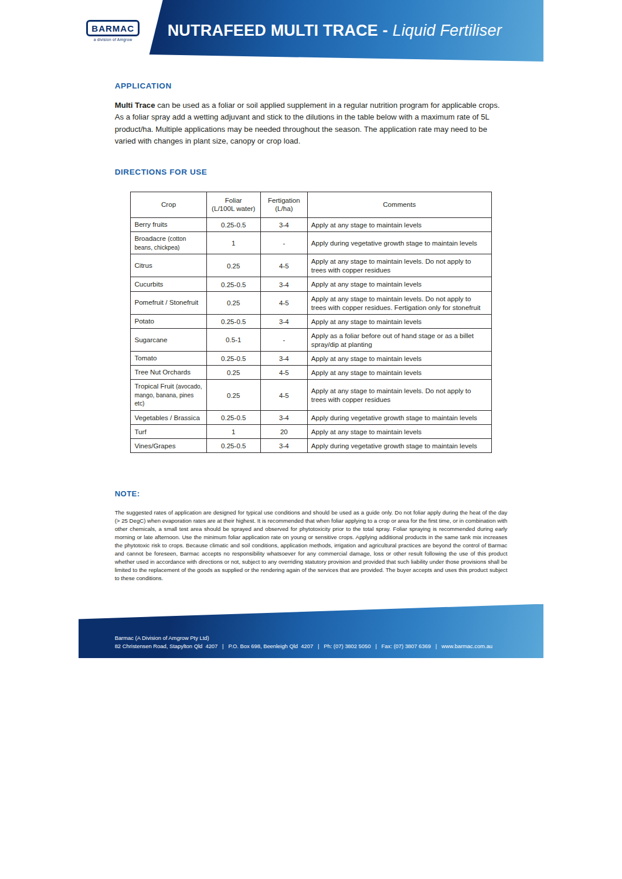BARMAC
a division of Amgrow
NUTRAFEED MULTI TRACE - Liquid Fertiliser
APPLICATION
Multi Trace can be used as a foliar or soil applied supplement in a regular nutrition program for applicable crops. As a foliar spray add a wetting adjuvant and stick to the dilutions in the table below with a maximum rate of 5L product/ha. Multiple applications may be needed throughout the season. The application rate may need to be varied with changes in plant size, canopy or crop load.
DIRECTIONS FOR USE
| Crop | Foliar (L/100L water) | Fertigation (L/ha) | Comments |
| --- | --- | --- | --- |
| Berry fruits | 0.25-0.5 | 3-4 | Apply at any stage to maintain levels |
| Broadacre (cotton beans, chickpea) | 1 | - | Apply during vegetative growth stage to maintain levels |
| Citrus | 0.25 | 4-5 | Apply at any stage to maintain levels. Do not apply to trees with copper residues |
| Cucurbits | 0.25-0.5 | 3-4 | Apply at any stage to maintain levels |
| Pomefruit / Stonefruit | 0.25 | 4-5 | Apply at any stage to maintain levels. Do not apply to trees with copper residues. Fertigation only for stonefruit |
| Potato | 0.25-0.5 | 3-4 | Apply at any stage to maintain levels |
| Sugarcane | 0.5-1 | - | Apply as a foliar before out of hand stage or as a billet spray/dip at planting |
| Tomato | 0.25-0.5 | 3-4 | Apply at any stage to maintain levels |
| Tree Nut Orchards | 0.25 | 4-5 | Apply at any stage to maintain levels |
| Tropical Fruit (avocado, mango, banana, pines etc) | 0.25 | 4-5 | Apply at any stage to maintain levels. Do not apply to trees with copper residues |
| Vegetables / Brassica | 0.25-0.5 | 3-4 | Apply during vegetative growth stage to maintain levels |
| Turf | 1 | 20 | Apply at any stage to maintain levels |
| Vines/Grapes | 0.25-0.5 | 3-4 | Apply during vegetative growth stage to maintain levels |
NOTE:
The suggested rates of application are designed for typical use conditions and should be used as a guide only. Do not foliar apply during the heat of the day (> 25 DegC) when evaporation rates are at their highest. It is recommended that when foliar applying to a crop or area for the first time, or in combination with other chemicals, a small test area should be sprayed and observed for phytotoxicity prior to the total spray. Foliar spraying is recommended during early morning or late afternoon. Use the minimum foliar application rate on young or sensitive crops. Applying additional products in the same tank mix increases the phytotoxic risk to crops. Because climatic and soil conditions, application methods, irrigation and agricultural practices are beyond the control of Barmac and cannot be foreseen, Barmac accepts no responsibility whatsoever for any commercial damage, loss or other result following the use of this product whether used in accordance with directions or not, subject to any overriding statutory provision and provided that such liability under those provisions shall be limited to the replacement of the goods as supplied or the rendering again of the services that are provided. The buyer accepts and uses this product subject to these conditions.
Barmac (A Division of Amgrow Pty Ltd)
82 Christensen Road, Stapylton Qld 4207 | P.O. Box 698, Beenleigh Qld 4207 | Ph: (07) 3802 5050 | Fax: (07) 3807 6369 | www.barmac.com.au